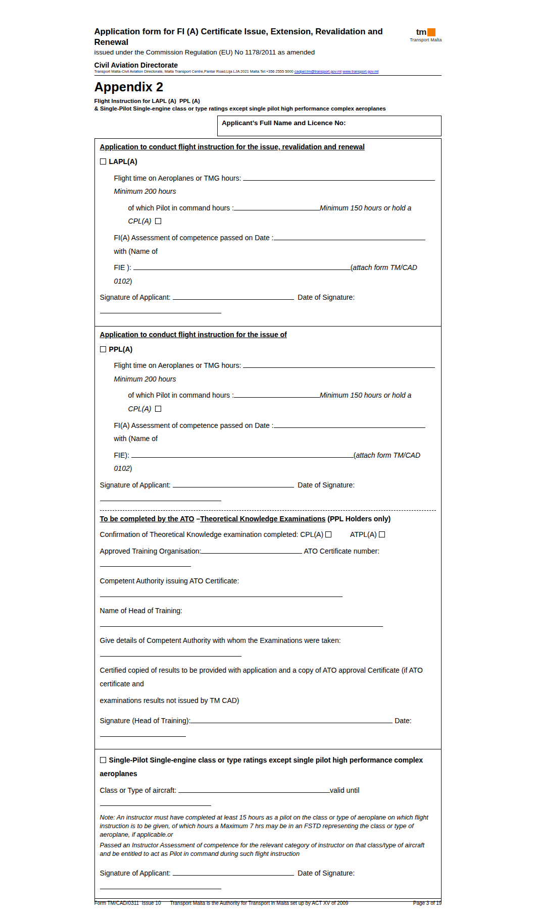Application form for FI (A) Certificate Issue, Extension, Revalidation and Renewal
issued under the Commission Regulation (EU) No 1178/2011 as amended
tm
Transport Malta
Civil Aviation Directorate
Transport Malta-Civil Aviation Directorate, Malta Transport Centre,Pantar Road,Lija LJA 2021 Malta.Tel:+356 2555 5000 cadpel.tm@transport.gov.mt www.transport.gov.mt
Appendix 2
Flight Instruction for LAPL (A) PPL (A)
& Single-Pilot Single-engine class or type ratings except single pilot high performance complex aeroplanes
Applicant’s Full Name and Licence No:
Application to conduct flight instruction for the issue, revalidation and renewal
LAPL(A)
Flight time on Aeroplanes or TMG hours: Minimum 200 hours
of which Pilot in command hours : Minimum 150 hours or hold a CPL(A)
FI(A) Assessment of competence passed on Date : with (Name of
FIE ): (attach form TM/CAD 0102)
Signature of Applicant: Date of Signature:
Application to conduct flight instruction for the issue of
PPL(A)
Flight time on Aeroplanes or TMG hours: Minimum 200 hours
of which Pilot in command hours : Minimum 150 hours or hold a CPL(A)
FI(A) Assessment of competence passed on Date : with (Name of
FIE): (attach form TM/CAD 0102)
Signature of Applicant: Date of Signature:
To be completed by the ATO –Theoretical Knowledge Examinations (PPL Holders only)
Confirmation of Theoretical Knowledge examination completed: CPL(A) ATPL(A)
Approved Training Organisation: ATO Certificate number:
Competent Authority issuing ATO Certificate:
Name of Head of Training:
Give details of Competent Authority with whom the Examinations were taken:
Certified copied of results to be provided with application and a copy of ATO approval Certificate (if ATO certificate and
examinations results not issued by TM CAD)
Signature (Head of Training): Date:
Single-Pilot Single-engine class or type ratings except single pilot high performance complex aeroplanes
Class or Type of aircraft: valid until
Note: An instructor must have completed at least 15 hours as a pilot on the class or type of aeroplane on which flight instruction is to be given, of which hours a Maximum 7 hrs may be in an FSTD representing the class or type of aeroplane, if applicable.or
Passed an Instructor Assessment of competence for the relevant category of instructor on that class/type of aircraft and be entitled to act as Pilot in command during such flight instruction
Signature of Applicant: Date of Signature:
Form TM/CAD/0311 Issue 10
Transport Malta is the Authority for Transport in Malta set up by ACT XV of 2009
Page 3 of 19